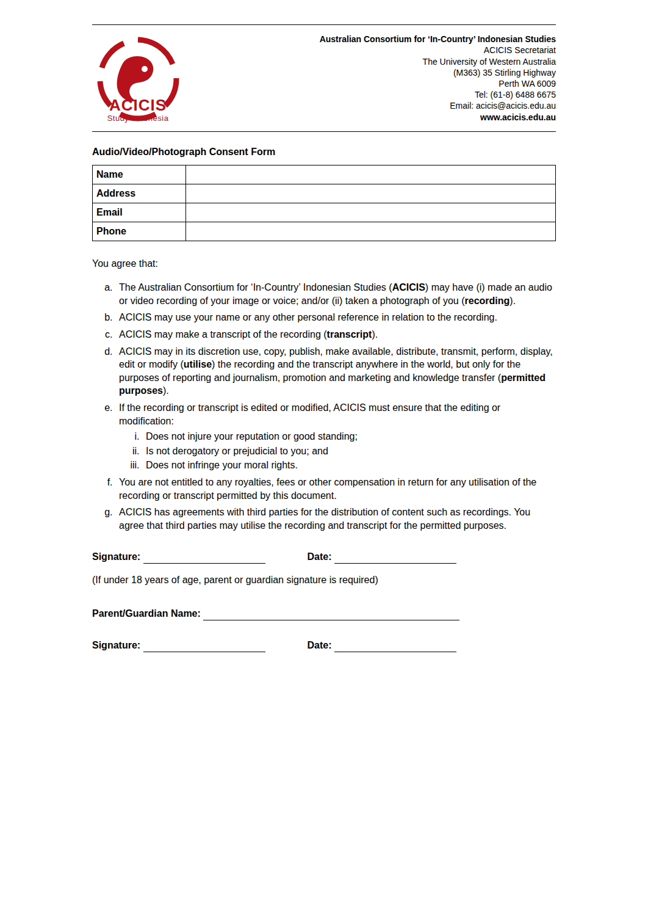ACICIS Study Indonesia
Australian Consortium for ‘In-Country’ Indonesian Studies
ACICIS Secretariat
The University of Western Australia
(M363) 35 Stirling Highway
Perth WA 6009
Tel: (61-8) 6488 6675
Email: acicis@acicis.edu.au
www.acicis.edu.au
Audio/Video/Photograph Consent Form
| Name | |
| Address | |
| Email | |
| Phone | |
You agree that:
The Australian Consortium for ‘In-Country’ Indonesian Studies (ACICIS) may have (i) made an audio or video recording of your image or voice; and/or (ii) taken a photograph of you (recording).
ACICIS may use your name or any other personal reference in relation to the recording.
ACICIS may make a transcript of the recording (transcript).
ACICIS may in its discretion use, copy, publish, make available, distribute, transmit, perform, display, edit or modify (utilise) the recording and the transcript anywhere in the world, but only for the purposes of reporting and journalism, promotion and marketing and knowledge transfer (permitted purposes).
If the recording or transcript is edited or modified, ACICIS must ensure that the editing or modification:
Does not injure your reputation or good standing;
Is not derogatory or prejudicial to you; and
Does not infringe your moral rights.
You are not entitled to any royalties, fees or other compensation in return for any utilisation of the recording or transcript permitted by this document.
ACICIS has agreements with third parties for the distribution of content such as recordings. You agree that third parties may utilise the recording and transcript for the permitted purposes.
Signature: Date:
(If under 18 years of age, parent or guardian signature is required)
Parent/Guardian Name:
Signature: Date: